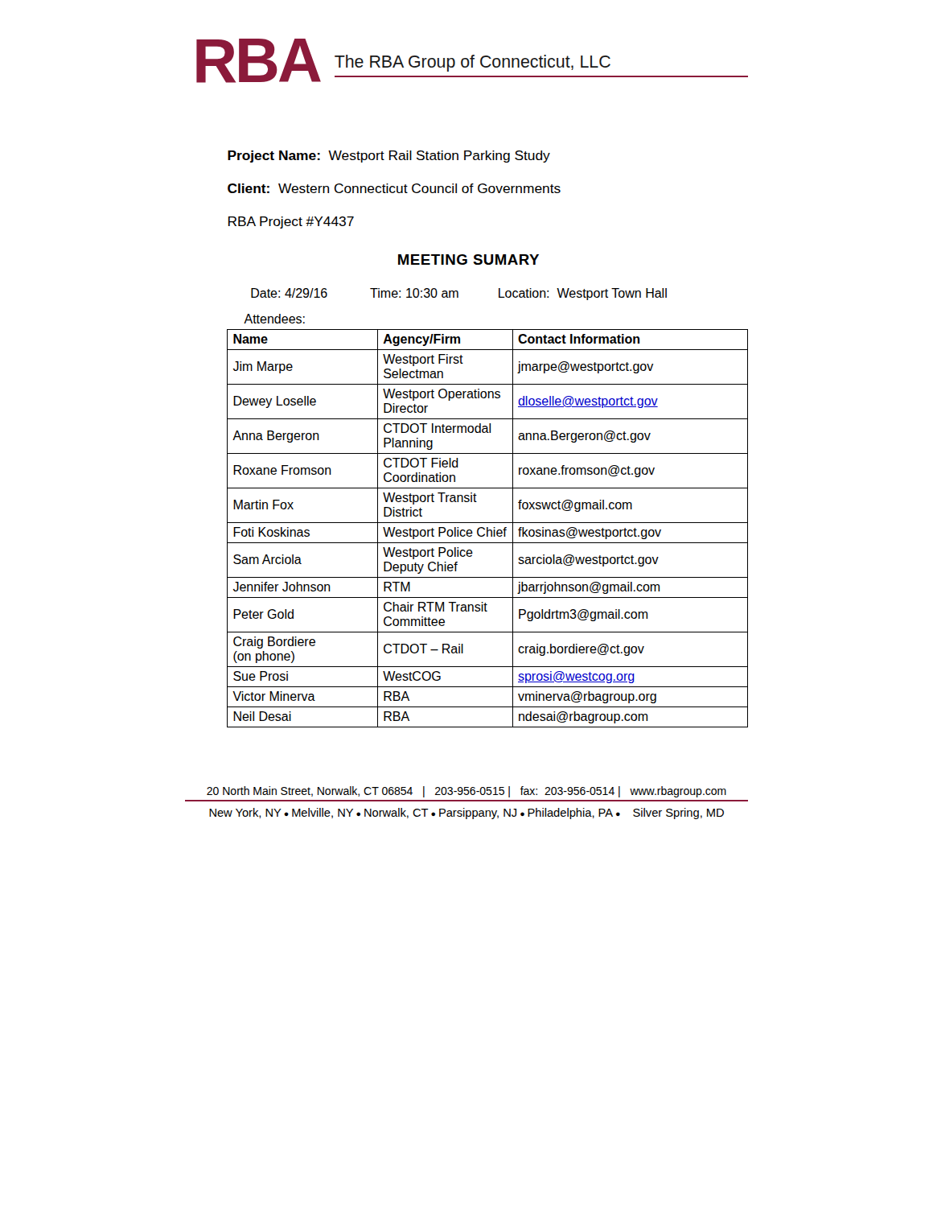RBA
The RBA Group of Connecticut, LLC
Project Name: Westport Rail Station Parking Study
Client: Western Connecticut Council of Governments
RBA Project #Y4437
MEETING SUMARY
Date: 4/29/16 Time: 10:30 am Location: Westport Town Hall
Attendees:
| Name | Agency/Firm | Contact Information |
| --- | --- | --- |
| Jim Marpe | Westport First Selectman | jmarpe@westportct.gov |
| Dewey Loselle | Westport Operations Director | dloselle@westportct.gov |
| Anna Bergeron | CTDOT Intermodal Planning | anna.Bergeron@ct.gov |
| Roxane Fromson | CTDOT Field Coordination | roxane.fromson@ct.gov |
| Martin Fox | Westport Transit District | foxswct@gmail.com |
| Foti Koskinas | Westport Police Chief | fkosinas@westportct.gov |
| Sam Arciola | Westport Police Deputy Chief | sarciola@westportct.gov |
| Jennifer Johnson | RTM | jbarrjohnson@gmail.com |
| Peter Gold | Chair RTM Transit Committee | Pgoldrtm3@gmail.com |
| Craig Bordiere (on phone) | CTDOT – Rail | craig.bordiere@ct.gov |
| Sue Prosi | WestCOG | sprosi@westcog.org |
| Victor Minerva | RBA | vminerva@rbagroup.org |
| Neil Desai | RBA | ndesai@rbagroup.com |
20 North Main Street, Norwalk, CT 06854 | 203-956-0515 | fax: 203-956-0514 | www.rbagroup.com
New York, NY ● Melville, NY ● Norwalk, CT ● Parsippany, NJ ● Philadelphia, PA ● Silver Spring, MD